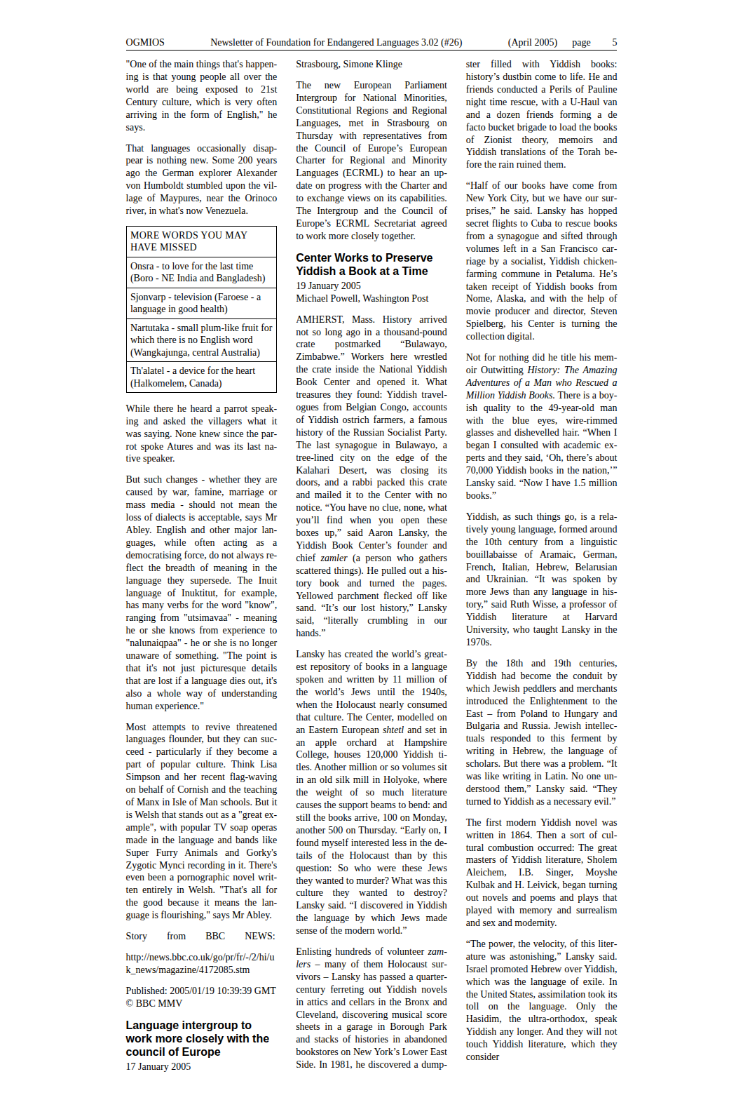OGMIOS
Newsletter of Foundation for Endangered Languages 3.02 (#26)
(April 2005) page5
"One of the main things that's happening is that young people all over the world are being exposed to 21st Century culture, which is very often arriving in the form of English," he says.
That languages occasionally disappear is nothing new. Some 200 years ago the German explorer Alexander von Humboldt stumbled upon the village of Maypures, near the Orinoco river, in what's now Venezuela.
| MORE WORDS YOU MAY HAVE MISSED |
| Onsra - to love for the last time (Boro - NE India and Bangladesh) |
| Sjonvarp - television (Faroese - a language in good health) |
| Nartutaka - small plum-like fruit for which there is no English word (Wangkajunga, central Australia) |
| Th'alatel - a device for the heart (Halkomelem, Canada) |
While there he heard a parrot speaking and asked the villagers what it was saying. None knew since the parrot spoke Atures and was its last native speaker.
But such changes - whether they are caused by war, famine, marriage or mass media - should not mean the loss of dialects is acceptable, says Mr Abley. English and other major languages, while often acting as a democratising force, do not always reflect the breadth of meaning in the language they supersede. The Inuit language of Inuktitut, for example, has many verbs for the word "know", ranging from "utsimavaa" - meaning he or she knows from experience to "nalunaiqpaa" - he or she is no longer unaware of something. "The point is that it's not just picturesque details that are lost if a language dies out, it's also a whole way of understanding human experience."
Most attempts to revive threatened languages flounder, but they can succeed - particularly if they become a part of popular culture. Think Lisa Simpson and her recent flag-waving on behalf of Cornish and the teaching of Manx in Isle of Man schools. But it is Welsh that stands out as a "great example", with popular TV soap operas made in the language and bands like Super Furry Animals and Gorky's Zygotic Mynci recording in it. There's even been a pornographic novel written entirely in Welsh. "That's all for the good because it means the language is flourishing," says Mr Abley.
Story from BBC NEWS:
http://news.bbc.co.uk/go/pr/fr/-/2/hi/uk_news/magazine/4172085.stm
Published: 2005/01/19 10:39:39 GMT
© BBC MMV
Language intergroup to work more closely with the council of Europe
17 January 2005 Strasbourg, Simone Klinge
The new European Parliament Intergroup for National Minorities, Constitutional Regions and Regional Languages, met in Strasbourg on Thursday with representatives from the Council of Europe’s European Charter for Regional and Minority Languages (ECRML) to hear an update on progress with the Charter and to exchange views on its capabilities. The Intergroup and the Council of Europe’s ECRML Secretariat agreed to work more closely together.
Center Works to Preserve Yiddish a Book at a Time
19 January 2005 Michael Powell, Washington Post
AMHERST, Mass. History arrived not so long ago in a thousand-pound crate postmarked “Bulawayo, Zimbabwe.” Workers here wrestled the crate inside the National Yiddish Book Center and opened it. What treasures they found: Yiddish travelogues from Belgian Congo, accounts of Yiddish ostrich farmers, a famous history of the Russian Socialist Party. The last synagogue in Bulawayo, a tree-lined city on the edge of the Kalahari Desert, was closing its doors, and a rabbi packed this crate and mailed it to the Center with no notice. “You have no clue, none, what you’ll find when you open these boxes up,” said Aaron Lansky, the Yiddish Book Center’s founder and chief zamler (a person who gathers scattered things). He pulled out a history book and turned the pages. Yellowed parchment flecked off like sand. “It’s our lost history,” Lansky said, “literally crumbling in our hands.”
Lansky has created the world’s greatest repository of books in a language spoken and written by 11 million of the world’s Jews until the 1940s, when the Holocaust nearly consumed that culture. The Center, modelled on an Eastern European shtetl and set in an apple orchard at Hampshire College, houses 120,000 Yiddish titles. Another million or so volumes sit in an old silk mill in Holyoke, where the weight of so much literature causes the support beams to bend: and still the books arrive, 100 on Monday, another 500 on Thursday. “Early on, I found myself interested less in the details of the Holocaust than by this question: So who were these Jews they wanted to murder? What was this culture they wanted to destroy? Lansky said. “I discovered in Yiddish the language by which Jews made sense of the modern world.”
Enlisting hundreds of volunteer zamlers – many of them Holocaust survivors – Lansky has passed a quarter-century ferreting out Yiddish novels in attics and cellars in the Bronx and Cleveland, discovering musical score sheets in a garage in Borough Park and stacks of histories in abandoned bookstores on New York’s Lower East Side. In 1981, he discovered a dumpster filled with Yiddish books: history’s dustbin come to life. He and friends conducted a Perils of Pauline night time rescue, with a U-Haul van and a dozen friends forming a de facto bucket brigade to load the books of Zionist theory, memoirs and Yiddish translations of the Torah before the rain ruined them.
“Half of our books have come from New York City, but we have our surprises,” he said. Lansky has hopped secret flights to Cuba to rescue books from a synagogue and sifted through volumes left in a San Francisco carriage by a socialist, Yiddish chicken-farming commune in Petaluma. He’s taken receipt of Yiddish books from Nome, Alaska, and with the help of movie producer and director, Steven Spielberg, his Center is turning the collection digital.
Not for nothing did he title his memoir Outwitting History: The Amazing Adventures of a Man who Rescued a Million Yiddish Books. There is a boyish quality to the 49-year-old man with the blue eyes, wire-rimmed glasses and dishevelled hair. “When I began I consulted with academic experts and they said, ‘Oh, there’s about 70,000 Yiddish books in the nation,’” Lansky said. “Now I have 1.5 million books.”
Yiddish, as such things go, is a relatively young language, formed around the 10th century from a linguistic bouillabaisse of Aramaic, German, French, Italian, Hebrew, Belarusian and Ukrainian. “It was spoken by more Jews than any language in history,” said Ruth Wisse, a professor of Yiddish literature at Harvard University, who taught Lansky in the 1970s.
By the 18th and 19th centuries, Yiddish had become the conduit by which Jewish peddlers and merchants introduced the Enlightenment to the East – from Poland to Hungary and Bulgaria and Russia. Jewish intellectuals responded to this ferment by writing in Hebrew, the language of scholars. But there was a problem. “It was like writing in Latin. No one understood them,” Lansky said. “They turned to Yiddish as a necessary evil.”
The first modern Yiddish novel was written in 1864. Then a sort of cultural combustion occurred: The great masters of Yiddish literature, Sholem Aleichem, I.B. Singer, Moyshe Kulbak and H. Leivick, began turning out novels and poems and plays that played with memory and surrealism and sex and modernity.
“The power, the velocity, of this literature was astonishing,” Lansky said. Israel promoted Hebrew over Yiddish, which was the language of exile. In the United States, assimilation took its toll on the language. Only the Hasidim, the ultra-orthodox, speak Yiddish any longer. And they will not touch Yiddish literature, which they consider